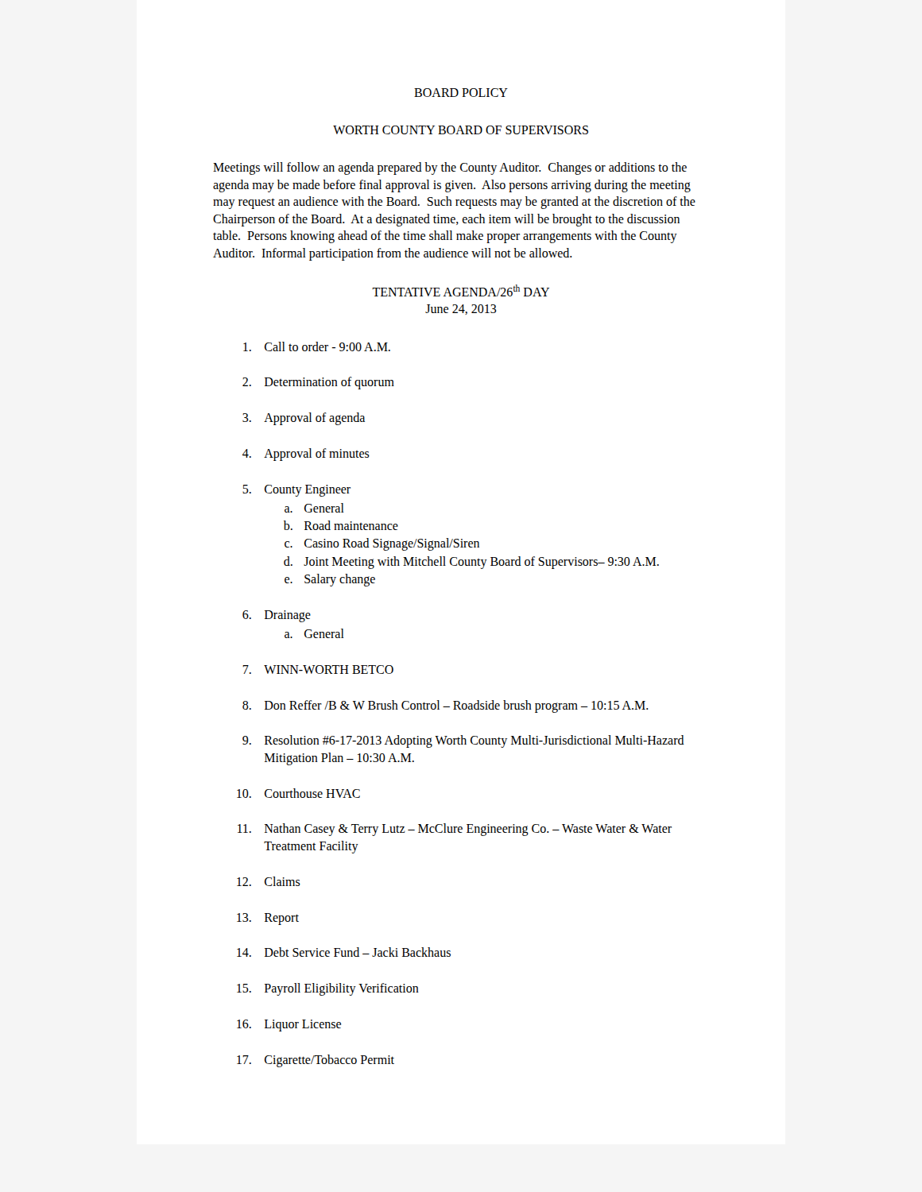BOARD POLICY
WORTH COUNTY BOARD OF SUPERVISORS
Meetings will follow an agenda prepared by the County Auditor. Changes or additions to the agenda may be made before final approval is given. Also persons arriving during the meeting may request an audience with the Board. Such requests may be granted at the discretion of the Chairperson of the Board. At a designated time, each item will be brought to the discussion table. Persons knowing ahead of the time shall make proper arrangements with the County Auditor. Informal participation from the audience will not be allowed.
TENTATIVE AGENDA/26th DAY June 24, 2013
Call to order - 9:00 A.M.
Determination of quorum
Approval of agenda
Approval of minutes
County Engineer
General
Road maintenance
Casino Road Signage/Signal/Siren
Joint Meeting with Mitchell County Board of Supervisors– 9:30 A.M.
Salary change
Drainage
General
WINN-WORTH BETCO
Don Reffer /B & W Brush Control – Roadside brush program – 10:15 A.M.
Resolution #6-17-2013 Adopting Worth County Multi-Jurisdictional Multi-Hazard Mitigation Plan – 10:30 A.M.
Courthouse HVAC
Nathan Casey & Terry Lutz – McClure Engineering Co. – Waste Water & Water Treatment Facility
Claims
Report
Debt Service Fund – Jacki Backhaus
Payroll Eligibility Verification
Liquor License
Cigarette/Tobacco Permit